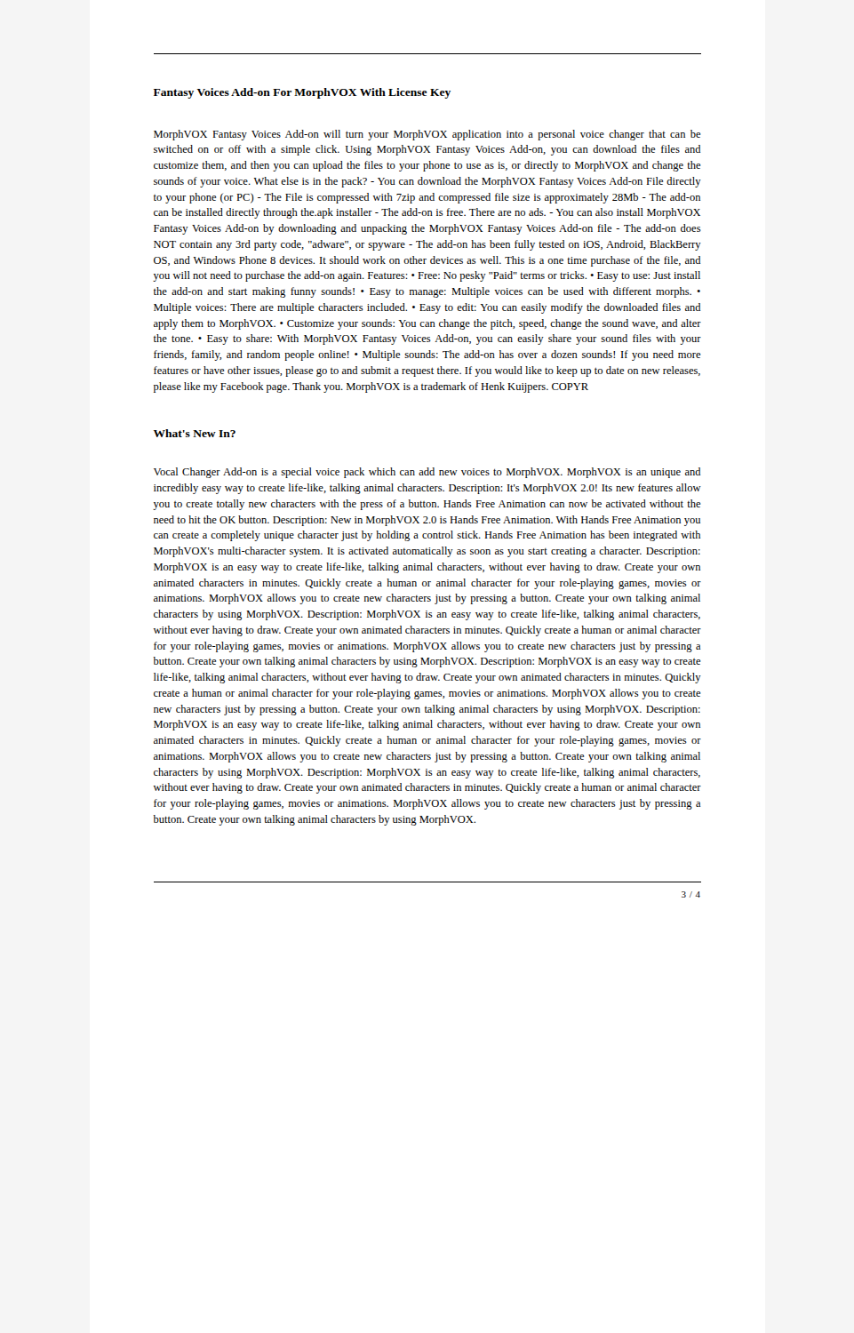Fantasy Voices Add-on For MorphVOX With License Key
MorphVOX Fantasy Voices Add-on will turn your MorphVOX application into a personal voice changer that can be switched on or off with a simple click. Using MorphVOX Fantasy Voices Add-on, you can download the files and customize them, and then you can upload the files to your phone to use as is, or directly to MorphVOX and change the sounds of your voice. What else is in the pack? - You can download the MorphVOX Fantasy Voices Add-on File directly to your phone (or PC) - The File is compressed with 7zip and compressed file size is approximately 28Mb - The add-on can be installed directly through the.apk installer - The add-on is free. There are no ads. - You can also install MorphVOX Fantasy Voices Add-on by downloading and unpacking the MorphVOX Fantasy Voices Add-on file - The add-on does NOT contain any 3rd party code, "adware", or spyware - The add-on has been fully tested on iOS, Android, BlackBerry OS, and Windows Phone 8 devices. It should work on other devices as well. This is a one time purchase of the file, and you will not need to purchase the add-on again. Features: • Free: No pesky "Paid" terms or tricks. • Easy to use: Just install the add-on and start making funny sounds! • Easy to manage: Multiple voices can be used with different morphs. • Multiple voices: There are multiple characters included. • Easy to edit: You can easily modify the downloaded files and apply them to MorphVOX. • Customize your sounds: You can change the pitch, speed, change the sound wave, and alter the tone. • Easy to share: With MorphVOX Fantasy Voices Add-on, you can easily share your sound files with your friends, family, and random people online! • Multiple sounds: The add-on has over a dozen sounds! If you need more features or have other issues, please go to and submit a request there. If you would like to keep up to date on new releases, please like my Facebook page. Thank you. MorphVOX is a trademark of Henk Kuijpers. COPYR
What's New In?
Vocal Changer Add-on is a special voice pack which can add new voices to MorphVOX. MorphVOX is an unique and incredibly easy way to create life-like, talking animal characters. Description: It's MorphVOX 2.0! Its new features allow you to create totally new characters with the press of a button. Hands Free Animation can now be activated without the need to hit the OK button. Description: New in MorphVOX 2.0 is Hands Free Animation. With Hands Free Animation you can create a completely unique character just by holding a control stick. Hands Free Animation has been integrated with MorphVOX's multi-character system. It is activated automatically as soon as you start creating a character. Description: MorphVOX is an easy way to create life-like, talking animal characters, without ever having to draw. Create your own animated characters in minutes. Quickly create a human or animal character for your role-playing games, movies or animations. MorphVOX allows you to create new characters just by pressing a button. Create your own talking animal characters by using MorphVOX. Description: MorphVOX is an easy way to create life-like, talking animal characters, without ever having to draw. Create your own animated characters in minutes. Quickly create a human or animal character for your role-playing games, movies or animations. MorphVOX allows you to create new characters just by pressing a button. Create your own talking animal characters by using MorphVOX. Description: MorphVOX is an easy way to create life-like, talking animal characters, without ever having to draw. Create your own animated characters in minutes. Quickly create a human or animal character for your role-playing games, movies or animations. MorphVOX allows you to create new characters just by pressing a button. Create your own talking animal characters by using MorphVOX. Description: MorphVOX is an easy way to create life-like, talking animal characters, without ever having to draw. Create your own animated characters in minutes. Quickly create a human or animal character for your role-playing games, movies or animations. MorphVOX allows you to create new characters just by pressing a button. Create your own talking animal characters by using MorphVOX. Description: MorphVOX is an easy way to create life-like, talking animal characters, without ever having to draw. Create your own animated characters in minutes. Quickly create a human or animal character for your role-playing games, movies or animations. MorphVOX allows you to create new characters just by pressing a button. Create your own talking animal characters by using MorphVOX.
3 / 4